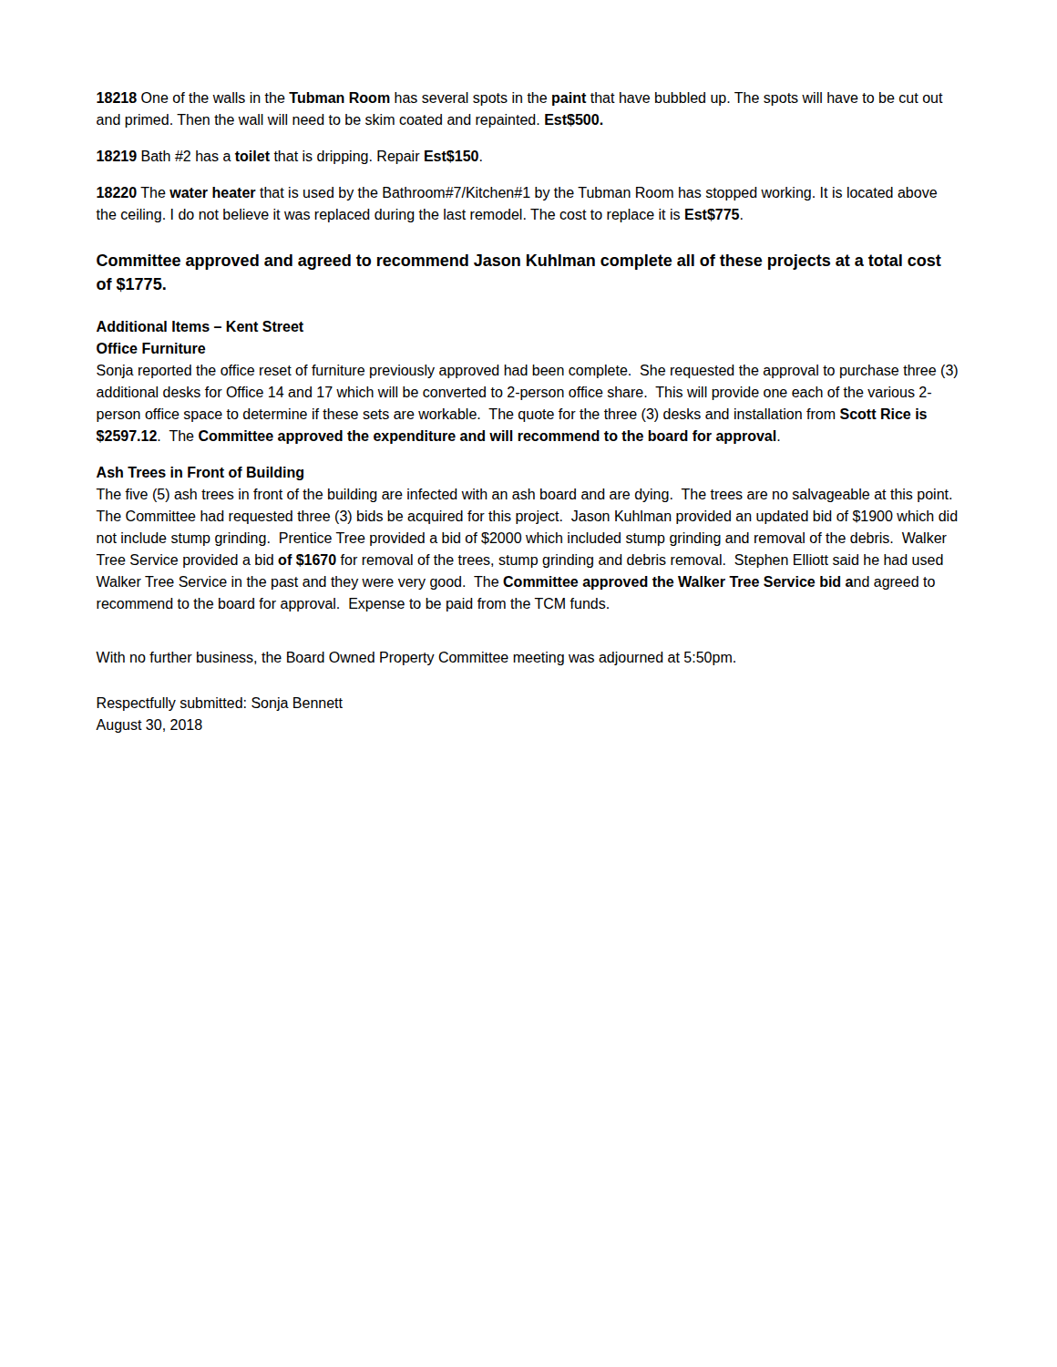18218 One of the walls in the Tubman Room has several spots in the paint that have bubbled up. The spots will have to be cut out and primed. Then the wall will need to be skim coated and repainted. Est$500.
18219 Bath #2 has a toilet that is dripping. Repair Est$150.
18220 The water heater that is used by the Bathroom#7/Kitchen#1 by the Tubman Room has stopped working. It is located above the ceiling. I do not believe it was replaced during the last remodel. The cost to replace it is Est$775.
Committee approved and agreed to recommend Jason Kuhlman complete all of these projects at a total cost of $1775.
Additional Items – Kent Street
Office Furniture
Sonja reported the office reset of furniture previously approved had been complete. She requested the approval to purchase three (3) additional desks for Office 14 and 17 which will be converted to 2-person office share. This will provide one each of the various 2-person office space to determine if these sets are workable. The quote for the three (3) desks and installation from Scott Rice is $2597.12. The Committee approved the expenditure and will recommend to the board for approval.
Ash Trees in Front of Building
The five (5) ash trees in front of the building are infected with an ash board and are dying. The trees are no salvageable at this point. The Committee had requested three (3) bids be acquired for this project. Jason Kuhlman provided an updated bid of $1900 which did not include stump grinding. Prentice Tree provided a bid of $2000 which included stump grinding and removal of the debris. Walker Tree Service provided a bid of $1670 for removal of the trees, stump grinding and debris removal. Stephen Elliott said he had used Walker Tree Service in the past and they were very good. The Committee approved the Walker Tree Service bid and agreed to recommend to the board for approval. Expense to be paid from the TCM funds.
With no further business, the Board Owned Property Committee meeting was adjourned at 5:50pm.
Respectfully submitted: Sonja Bennett
August 30, 2018